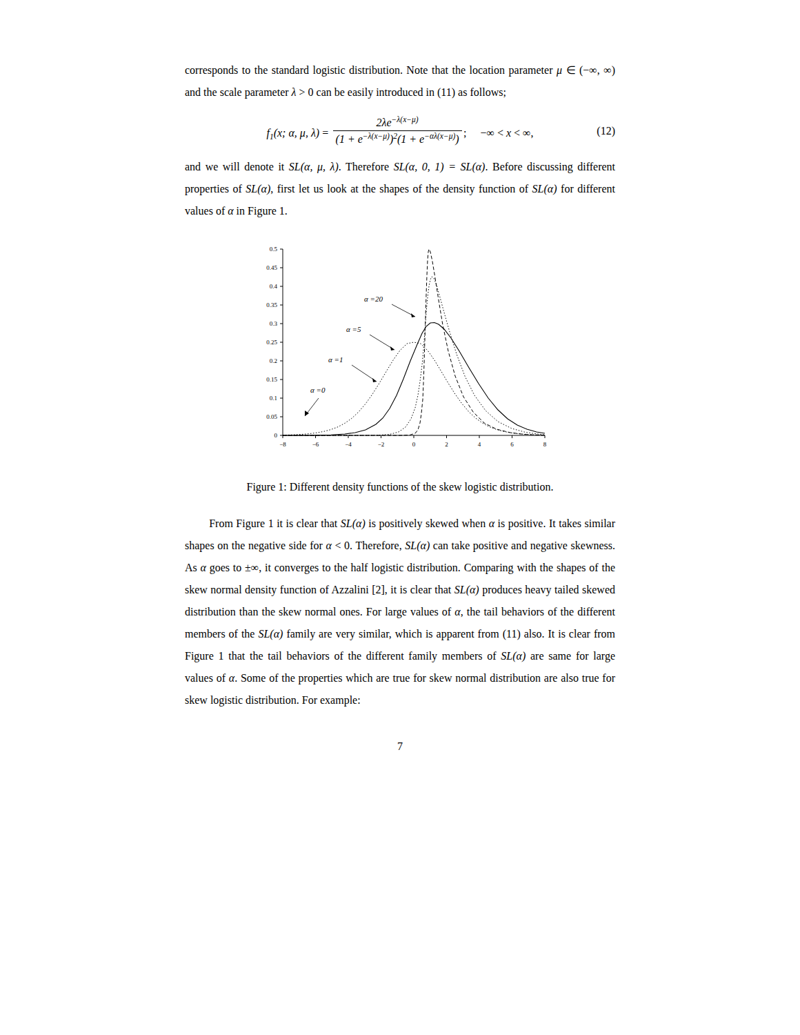corresponds to the standard logistic distribution. Note that the location parameter μ ∈ (−∞, ∞) and the scale parameter λ > 0 can be easily introduced in (11) as follows;
f1(x; α, μ, λ) = 2λe−λ(x−μ) (1 + e−λ(x−μ))2(1 + e−αλ(x−μ)) ; −∞ < x < ∞, (12)
and we will denote it SL(α, μ, λ). Therefore SL(α, 0, 1) = SL(α). Before discussing different properties of SL(α), first let us look at the shapes of the density function of SL(α) for different values of α in Figure 1.
0.5 0.45 0.4 0.35 0.3 0.25 0.2 0.15 0.1 0.05 0 −8 −6 −4 −2 0 2 4 6 8 α =20 α =5 α =1 α =0
Figure 1: Different density functions of the skew logistic distribution.
From Figure 1 it is clear that SL(α) is positively skewed when α is positive. It takes similar shapes on the negative side for α < 0. Therefore, SL(α) can take positive and negative skewness. As α goes to ±∞, it converges to the half logistic distribution. Comparing with the shapes of the skew normal density function of Azzalini [2], it is clear that SL(α) produces heavy tailed skewed distribution than the skew normal ones. For large values of α, the tail behaviors of the different members of the SL(α) family are very similar, which is apparent from (11) also. It is clear from Figure 1 that the tail behaviors of the different family members of SL(α) are same for large values of α. Some of the properties which are true for skew normal distribution are also true for skew logistic distribution. For example:
7